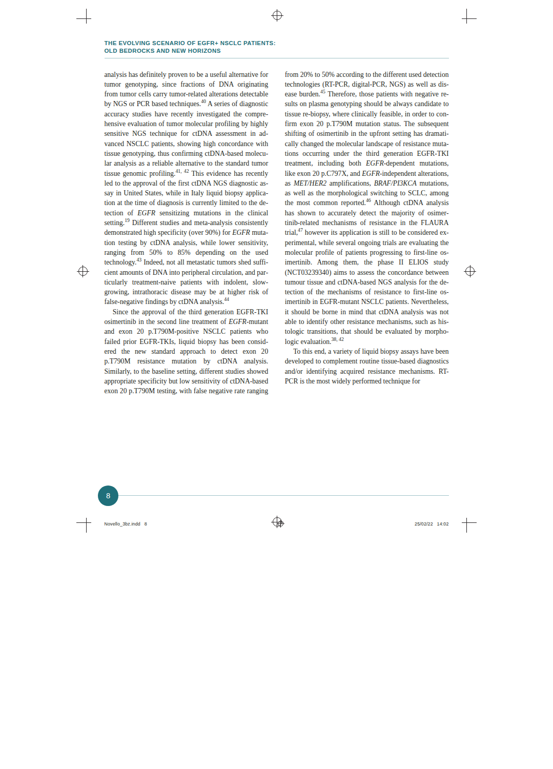The evolving scenario of EGFR+ NSCLC patients:
old bedrocks and new horizons
analysis has definitely proven to be a useful alternative for tumor genotyping, since fractions of DNA originating from tumor cells carry tumor-related alterations detectable by NGS or PCR based techniques.40 A series of diagnostic accuracy studies have recently investigated the comprehensive evaluation of tumor molecular profiling by highly sensitive NGS technique for ctDNA assessment in advanced NSCLC patients, showing high concordance with tissue genotyping, thus confirming ctDNA-based molecular analysis as a reliable alternative to the standard tumor tissue genomic profiling.41, 42 This evidence has recently led to the approval of the first ctDNA NGS diagnostic assay in United States, while in Italy liquid biopsy application at the time of diagnosis is currently limited to the detection of EGFR sensitizing mutations in the clinical setting.19 Different studies and meta-analysis consistently demonstrated high specificity (over 90%) for EGFR mutation testing by ctDNA analysis, while lower sensitivity, ranging from 50% to 85% depending on the used technology.43 Indeed, not all metastatic tumors shed sufficient amounts of DNA into peripheral circulation, and particularly treatment-naive patients with indolent, slow-growing, intrathoracic disease may be at higher risk of false-negative findings by ctDNA analysis.44
Since the approval of the third generation EGFR-TKI osimertinib in the second line treatment of EGFR-mutant and exon 20 p.T790M-positive NSCLC patients who failed prior EGFR-TKIs, liquid biopsy has been considered the new standard approach to detect exon 20 p.T790M resistance mutation by ctDNA analysis. Similarly, to the baseline setting, different studies showed appropriate specificity but low sensitivity of ctDNA-based exon 20 p.T790M testing, with false negative rate ranging from 20% to 50% according to the different used detection technologies (RT-PCR, digital-PCR, NGS) as well as disease burden.45 Therefore, those patients with negative results on plasma genotyping should be always candidate to tissue re-biopsy, where clinically feasible, in order to confirm exon 20 p.T790M mutation status. The subsequent shifting of osimertinib in the upfront setting has dramatically changed the molecular landscape of resistance mutations occurring under the third generation EGFR-TKI treatment, including both EGFR-dependent mutations, like exon 20 p.C797X, and EGFR-independent alterations, as MET/HER2 amplifications, BRAF/PI3KCA mutations, as well as the morphological switching to SCLC, among the most common reported.46 Although ctDNA analysis has shown to accurately detect the majority of osimertinib-related mechanisms of resistance in the FLAURA trial,47 however its application is still to be considered experimental, while several ongoing trials are evaluating the molecular profile of patients progressing to first-line osimertinib. Among them, the phase II ELIOS study (NCT03239340) aims to assess the concordance between tumour tissue and ctDNA-based NGS analysis for the detection of the mechanisms of resistance to first-line osimertinib in EGFR-mutant NSCLC patients. Nevertheless, it should be borne in mind that ctDNA analysis was not able to identify other resistance mechanisms, such as histologic transitions, that should be evaluated by morphologic evaluation.38, 42
To this end, a variety of liquid biopsy assays have been developed to complement routine tissue-based diagnostics and/or identifying acquired resistance mechanisms. RT-PCR is the most widely performed technique for
8
Novello_3bz.indd 8 25/02/22 14:02